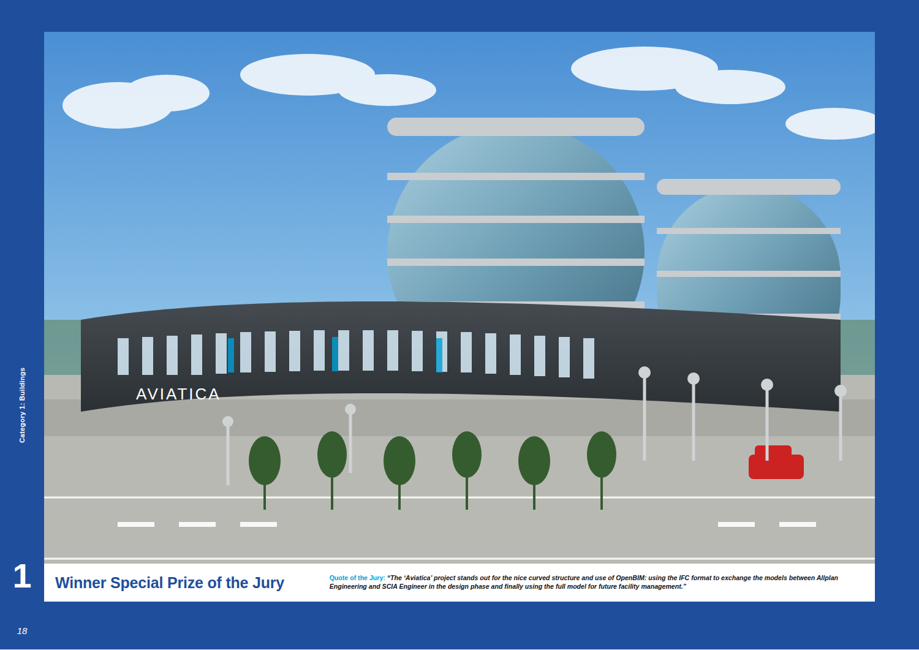Winner Special Prize of the Jury
Quote of the Jury: “The ‘Aviatica’ project stands out for the nice curved structure and use of OpenBIM: using the IFC format to exchange the models between Allplan Engineering and SCIA Engineer in the design phase and finally using the full model for future facility management.”
Category 1: Buildings
1
18